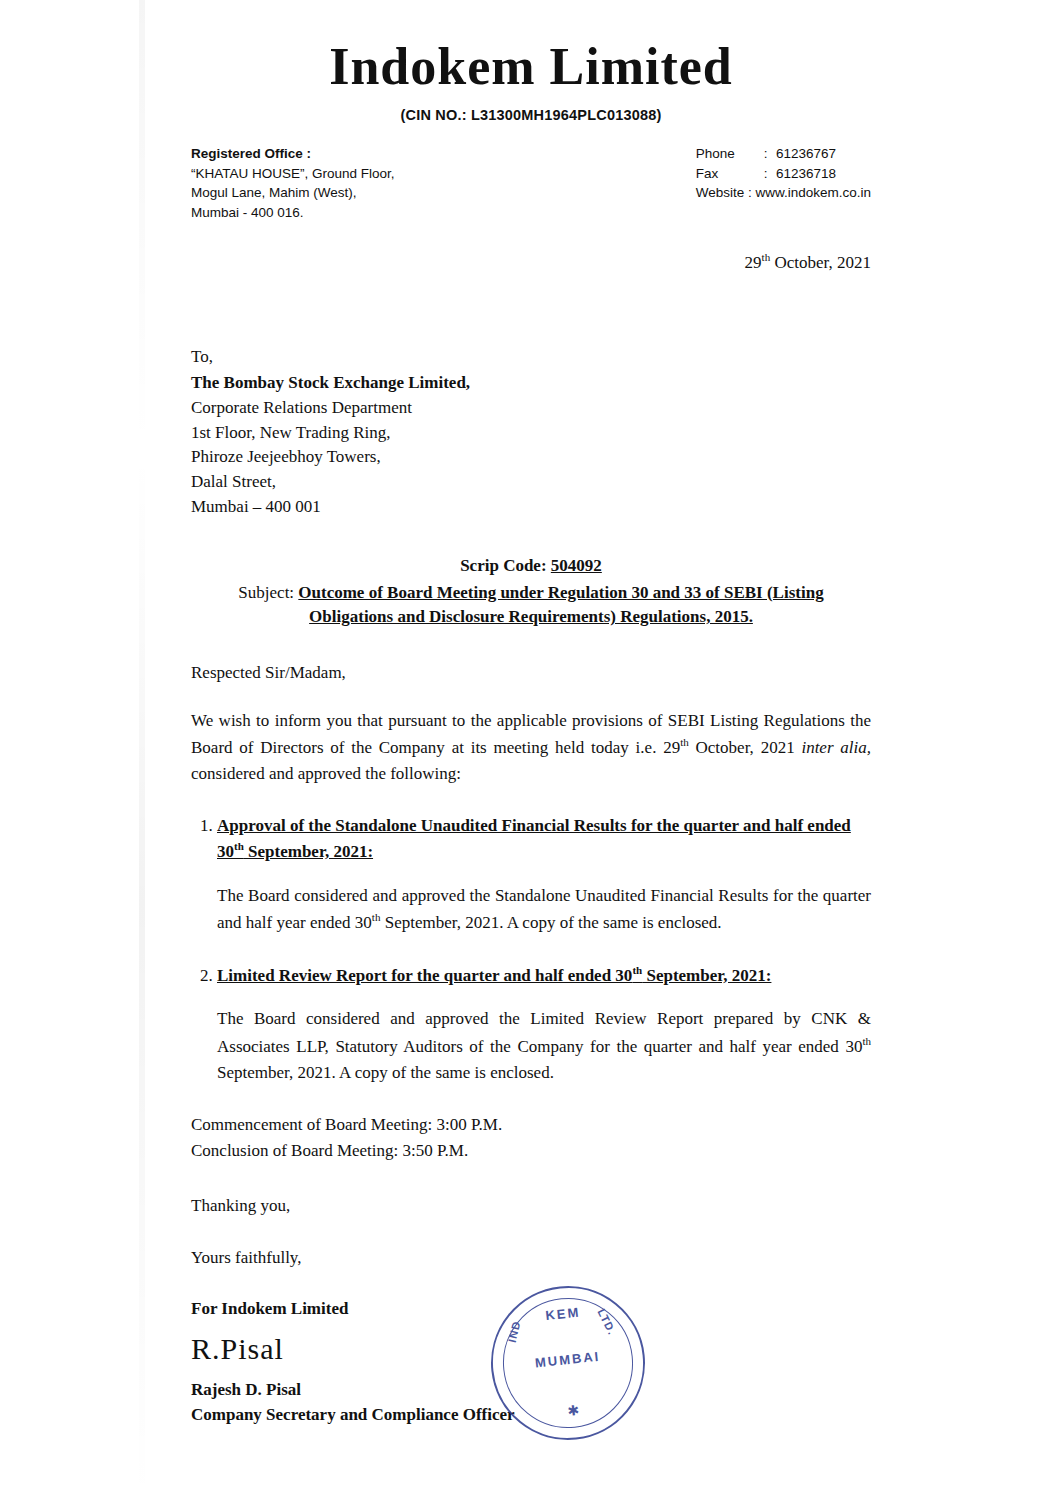Indokem Limited
(CIN NO.: L31300MH1964PLC013088)
Registered Office :
“KHATAU HOUSE”, Ground Floor,
Mogul Lane, Mahim (West),
Mumbai - 400 016.
| Phone | : | 61236767 |
| Fax | : | 61236718 |
| Website : www.indokem.co.in |
29th October, 2021
To,
The Bombay Stock Exchange Limited,
Corporate Relations Department
1st Floor, New Trading Ring,
Phiroze Jeejeebhoy Towers,
Dalal Street,
Mumbai – 400 001
Scrip Code: 504092
Subject: Outcome of Board Meeting under Regulation 30 and 33 of SEBI (Listing
Obligations and Disclosure Requirements) Regulations, 2015.
Respected Sir/Madam,
We wish to inform you that pursuant to the applicable provisions of SEBI Listing Regulations the Board of Directors of the Company at its meeting held today i.e. 29th October, 2021 inter alia, considered and approved the following:
Approval of the Standalone Unaudited Financial Results for the quarter and half ended 30th September, 2021:
The Board considered and approved the Standalone Unaudited Financial Results for the quarter and half year ended 30th September, 2021. A copy of the same is enclosed.
Limited Review Report for the quarter and half ended 30th September, 2021:
The Board considered and approved the Limited Review Report prepared by CNK & Associates LLP, Statutory Auditors of the Company for the quarter and half year ended 30th September, 2021. A copy of the same is enclosed.
Commencement of Board Meeting: 3:00 P.M.
Conclusion of Board Meeting: 3:50 P.M.
Thanking you,
Yours faithfully,
KEM
IND
LTD.
MUMBAI
✱
For Indokem Limited
R.Pisal
Rajesh D. Pisal
Company Secretary and Compliance Officer